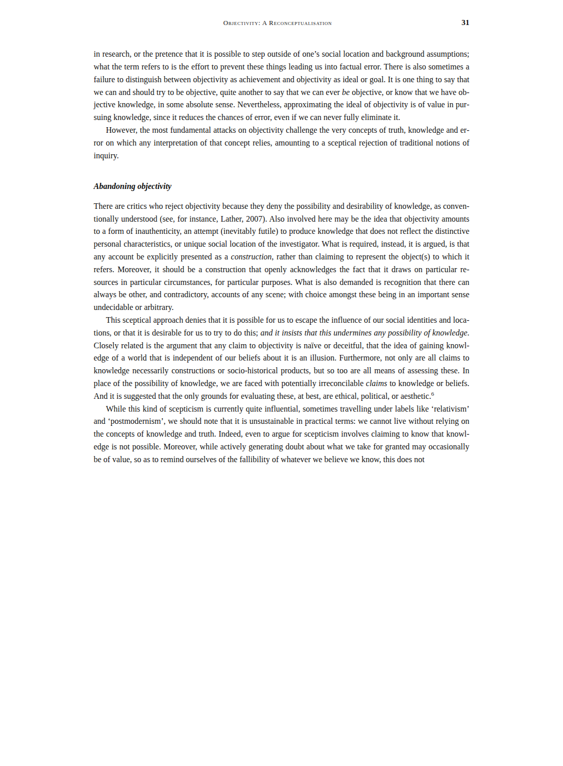Objectivity: A Reconceptualisation 31
in research, or the pretence that it is possible to step outside of one’s social location and background assumptions; what the term refers to is the effort to prevent these things leading us into factual error. There is also sometimes a failure to distinguish between objectivity as achievement and objectivity as ideal or goal. It is one thing to say that we can and should try to be objective, quite another to say that we can ever be objective, or know that we have objective knowledge, in some absolute sense. Nevertheless, approximating the ideal of objectivity is of value in pursuing knowledge, since it reduces the chances of error, even if we can never fully eliminate it.
However, the most fundamental attacks on objectivity challenge the very concepts of truth, knowledge and error on which any interpretation of that concept relies, amounting to a sceptical rejection of traditional notions of inquiry.
Abandoning objectivity
There are critics who reject objectivity because they deny the possibility and desirability of knowledge, as conventionally understood (see, for instance, Lather, 2007). Also involved here may be the idea that objectivity amounts to a form of inauthenticity, an attempt (inevitably futile) to produce knowledge that does not reflect the distinctive personal characteristics, or unique social location of the investigator. What is required, instead, it is argued, is that any account be explicitly presented as a construction, rather than claiming to represent the object(s) to which it refers. Moreover, it should be a construction that openly acknowledges the fact that it draws on particular resources in particular circumstances, for particular purposes. What is also demanded is recognition that there can always be other, and contradictory, accounts of any scene; with choice amongst these being in an important sense undecidable or arbitrary.
This sceptical approach denies that it is possible for us to escape the influence of our social identities and locations, or that it is desirable for us to try to do this; and it insists that this undermines any possibility of knowledge. Closely related is the argument that any claim to objectivity is naïve or deceitful, that the idea of gaining knowledge of a world that is independent of our beliefs about it is an illusion. Furthermore, not only are all claims to knowledge necessarily constructions or socio-historical products, but so too are all means of assessing these. In place of the possibility of knowledge, we are faced with potentially irreconcilable claims to knowledge or beliefs. And it is suggested that the only grounds for evaluating these, at best, are ethical, political, or aesthetic.6
While this kind of scepticism is currently quite influential, sometimes travelling under labels like ‘relativism’ and ‘postmodernism’, we should note that it is unsustainable in practical terms: we cannot live without relying on the concepts of knowledge and truth. Indeed, even to argue for scepticism involves claiming to know that knowledge is not possible. Moreover, while actively generating doubt about what we take for granted may occasionally be of value, so as to remind ourselves of the fallibility of whatever we believe we know, this does not